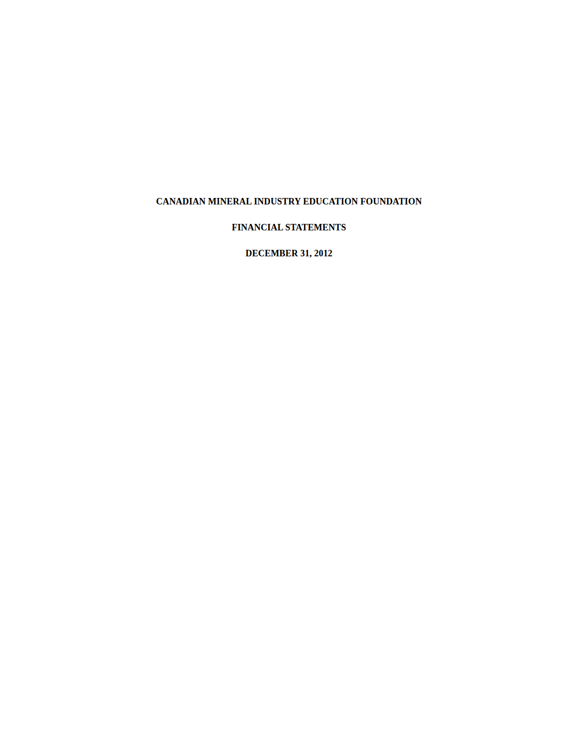CANADIAN MINERAL INDUSTRY EDUCATION FOUNDATION
FINANCIAL STATEMENTS
DECEMBER 31, 2012